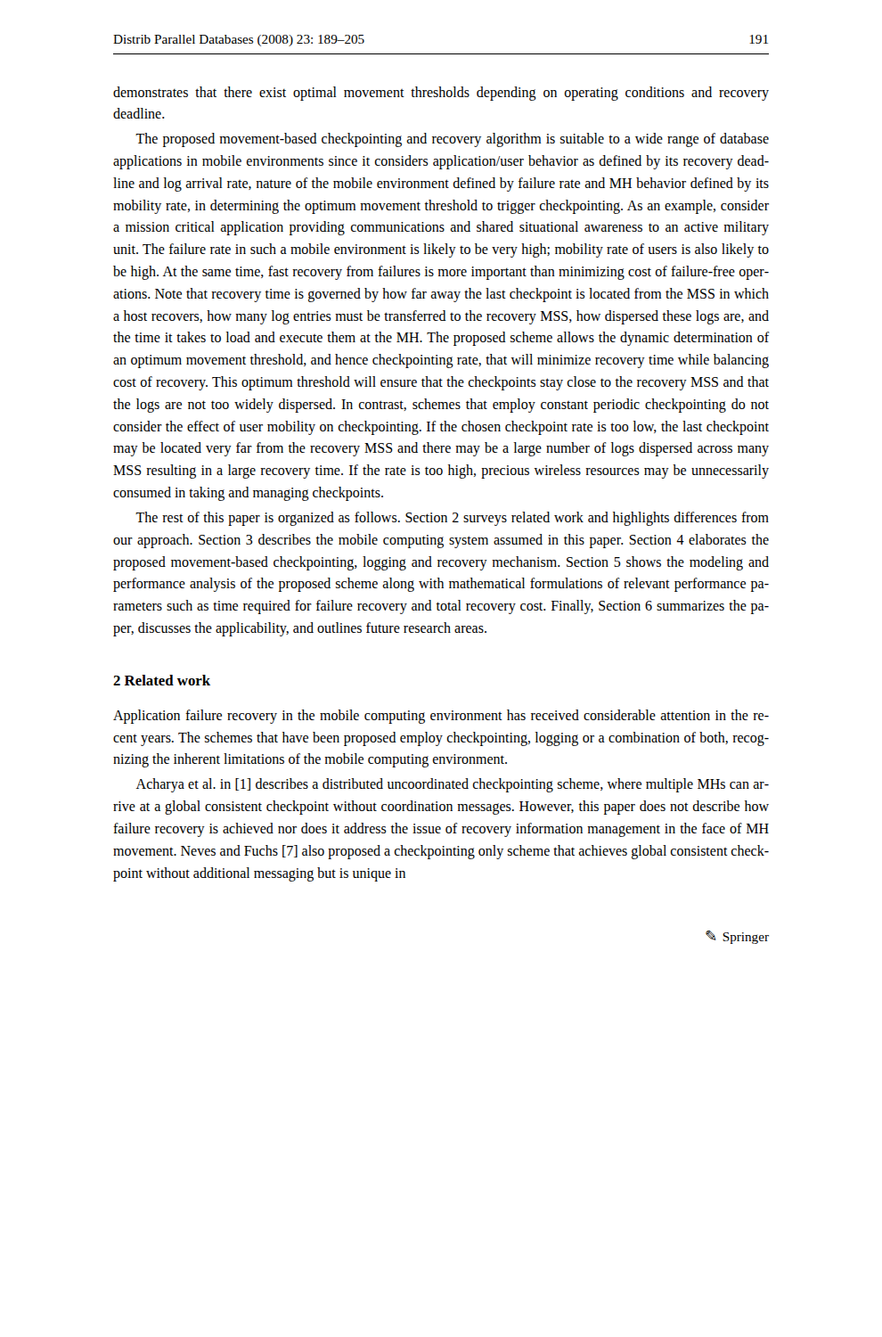Distrib Parallel Databases (2008) 23: 189–205 191
demonstrates that there exist optimal movement thresholds depending on operating conditions and recovery deadline.
The proposed movement-based checkpointing and recovery algorithm is suitable to a wide range of database applications in mobile environments since it considers application/user behavior as defined by its recovery deadline and log arrival rate, nature of the mobile environment defined by failure rate and MH behavior defined by its mobility rate, in determining the optimum movement threshold to trigger checkpointing. As an example, consider a mission critical application providing communications and shared situational awareness to an active military unit. The failure rate in such a mobile environment is likely to be very high; mobility rate of users is also likely to be high. At the same time, fast recovery from failures is more important than minimizing cost of failure-free operations. Note that recovery time is governed by how far away the last checkpoint is located from the MSS in which a host recovers, how many log entries must be transferred to the recovery MSS, how dispersed these logs are, and the time it takes to load and execute them at the MH. The proposed scheme allows the dynamic determination of an optimum movement threshold, and hence checkpointing rate, that will minimize recovery time while balancing cost of recovery. This optimum threshold will ensure that the checkpoints stay close to the recovery MSS and that the logs are not too widely dispersed. In contrast, schemes that employ constant periodic checkpointing do not consider the effect of user mobility on checkpointing. If the chosen checkpoint rate is too low, the last checkpoint may be located very far from the recovery MSS and there may be a large number of logs dispersed across many MSS resulting in a large recovery time. If the rate is too high, precious wireless resources may be unnecessarily consumed in taking and managing checkpoints.
The rest of this paper is organized as follows. Section 2 surveys related work and highlights differences from our approach. Section 3 describes the mobile computing system assumed in this paper. Section 4 elaborates the proposed movement-based checkpointing, logging and recovery mechanism. Section 5 shows the modeling and performance analysis of the proposed scheme along with mathematical formulations of relevant performance parameters such as time required for failure recovery and total recovery cost. Finally, Section 6 summarizes the paper, discusses the applicability, and outlines future research areas.
2 Related work
Application failure recovery in the mobile computing environment has received considerable attention in the recent years. The schemes that have been proposed employ checkpointing, logging or a combination of both, recognizing the inherent limitations of the mobile computing environment.
Acharya et al. in [1] describes a distributed uncoordinated checkpointing scheme, where multiple MHs can arrive at a global consistent checkpoint without coordination messages. However, this paper does not describe how failure recovery is achieved nor does it address the issue of recovery information management in the face of MH movement. Neves and Fuchs [7] also proposed a checkpointing only scheme that achieves global consistent checkpoint without additional messaging but is unique in
✎Springer